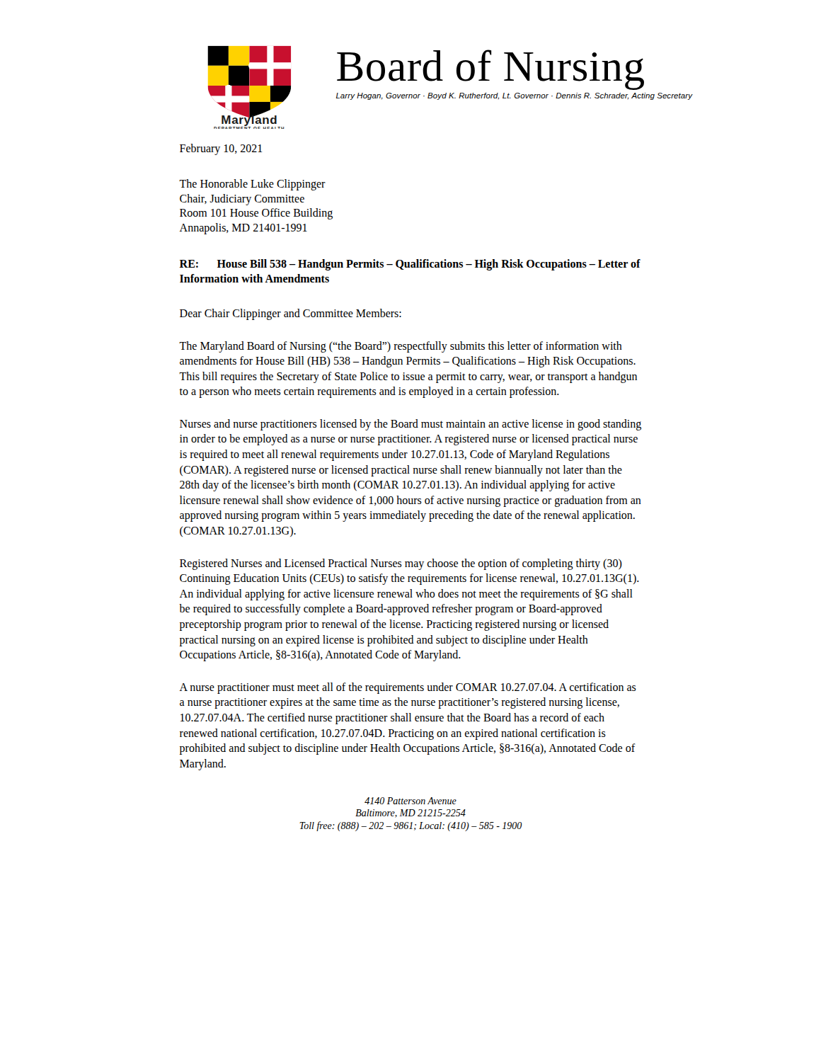Maryland DEPARTMENT OF HEALTH
Board of Nursing
Larry Hogan, Governor · Boyd K. Rutherford, Lt. Governor · Dennis R. Schrader, Acting Secretary
February 10, 2021
The Honorable Luke Clippinger
Chair, Judiciary Committee
Room 101 House Office Building
Annapolis, MD 21401-1991
RE: House Bill 538 – Handgun Permits – Qualifications – High Risk Occupations – Letter of Information with Amendments
Dear Chair Clippinger and Committee Members:
The Maryland Board of Nursing (“the Board”) respectfully submits this letter of information with amendments for House Bill (HB) 538 – Handgun Permits – Qualifications – High Risk Occupations. This bill requires the Secretary of State Police to issue a permit to carry, wear, or transport a handgun to a person who meets certain requirements and is employed in a certain profession.
Nurses and nurse practitioners licensed by the Board must maintain an active license in good standing in order to be employed as a nurse or nurse practitioner. A registered nurse or licensed practical nurse is required to meet all renewal requirements under 10.27.01.13, Code of Maryland Regulations (COMAR). A registered nurse or licensed practical nurse shall renew biannually not later than the 28th day of the licensee’s birth month (COMAR 10.27.01.13). An individual applying for active licensure renewal shall show evidence of 1,000 hours of active nursing practice or graduation from an approved nursing program within 5 years immediately preceding the date of the renewal application. (COMAR 10.27.01.13G).
Registered Nurses and Licensed Practical Nurses may choose the option of completing thirty (30) Continuing Education Units (CEUs) to satisfy the requirements for license renewal, 10.27.01.13G(1). An individual applying for active licensure renewal who does not meet the requirements of §G shall be required to successfully complete a Board-approved refresher program or Board-approved preceptorship program prior to renewal of the license. Practicing registered nursing or licensed practical nursing on an expired license is prohibited and subject to discipline under Health Occupations Article, §8-316(a), Annotated Code of Maryland.
A nurse practitioner must meet all of the requirements under COMAR 10.27.07.04. A certification as a nurse practitioner expires at the same time as the nurse practitioner’s registered nursing license, 10.27.07.04A. The certified nurse practitioner shall ensure that the Board has a record of each renewed national certification, 10.27.07.04D. Practicing on an expired national certification is prohibited and subject to discipline under Health Occupations Article, §8-316(a), Annotated Code of Maryland.
4140 Patterson Avenue
Baltimore, MD 21215-2254
Toll free: (888) – 202 – 9861; Local: (410) – 585 - 1900